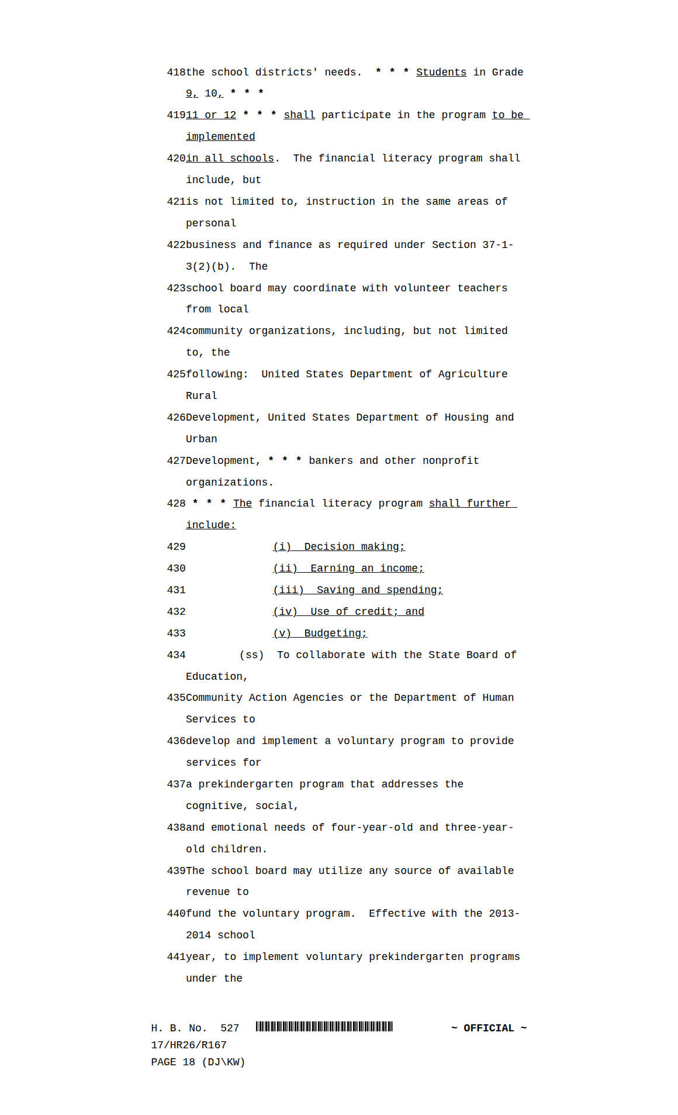| 418 | the school districts' needs. * * * Students in Grade 9, 10 , * * * |
| 419 | 11 or 12 * * * shall participate in the program to be implemented |
| 420 | in all schools . The financial literacy program shall include, but |
| 421 | is not limited to, instruction in the same areas of personal |
| 422 | business and finance as required under Section 37-1-3(2)(b). The |
| 423 | school board may coordinate with volunteer teachers from local |
| 424 | community organizations, including, but not limited to, the |
| 425 | following: United States Department of Agriculture Rural |
| 426 | Development, United States Department of Housing and Urban |
| 427 | Development, * * * bankers and other nonprofit organizations. |
| 428 | * * * The financial literacy program shall further include: |
| 429 | (i) Decision making; |
| 430 | (ii) Earning an income; |
| 431 | (iii) Saving and spending; |
| 432 | (iv) Use of credit; and |
| 433 | (v) Budgeting; |
| 434 | (ss) To collaborate with the State Board of Education, |
| 435 | Community Action Agencies or the Department of Human Services to |
| 436 | develop and implement a voluntary program to provide services for |
| 437 | a prekindergarten program that addresses the cognitive, social, |
| 438 | and emotional needs of four-year-old and three-year-old children. |
| 439 | The school board may utilize any source of available revenue to |
| 440 | fund the voluntary program. Effective with the 2013-2014 school |
| 441 | year, to implement voluntary prekindergarten programs under the |
H. B. No. 527 ~ OFFICIAL ~
17/HR26/R167
PAGE 18 (DJ\KW)